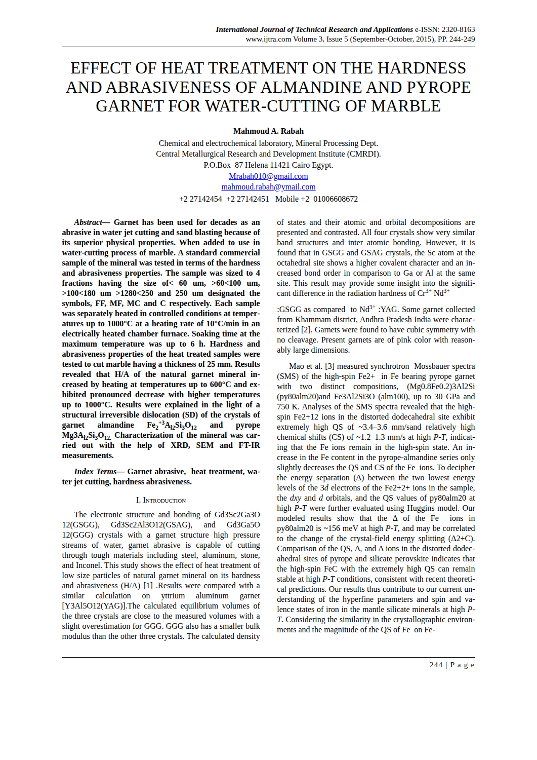International Journal of Technical Research and Applications e-ISSN: 2320-8163
www.ijtra.com Volume 3, Issue 5 (September-October, 2015), PP. 244-249
EFFECT OF HEAT TREATMENT ON THE HARDNESS AND ABRASIVENESS OF ALMANDINE AND PYROPE
GARNET FOR WATER-CUTTING OF MARBLE
Mahmoud A. Rabah
Chemical and electrochemical laboratory, Mineral Processing Dept.
Central Metallurgical Research and Development Institute (CMRDI).
P.O.Box 87 Helena 11421 Cairo Egypt.
Mrabah010@gmail.com
mahmoud.rabah@ymail.com
+2 27142454 +2 27142451 Mobile +2 01006608672
Abstract— Garnet has been used for decades as an abrasive in water jet cutting and sand blasting because of its superior physical properties. When added to use in water-cutting process of marble. A standard commercial sample of the mineral was tested in terms of the hardness and abrasiveness properties. The sample was sized to 4 fractions having the size of< 60 um, >60<100 um, >100<180 um >1280<250 and 250 um designated the symbols, FF, MF, MC and C respectively. Each sample was separately heated in controlled conditions at temperatures up to 1000°C at a heating rate of 10°C/min in an electrically heated chamber furnace. Soaking time at the maximum temperature was up to 6 h. Hardness and abrasiveness properties of the heat treated samples were tested to cut marble having a thickness of 25 mm. Results revealed that H/A of the natural garnet mineral increased by heating at temperatures up to 600°C and exhibited pronounced decrease with higher temperatures up to 1000°C. Results were explained in the light of a structural irreversible dislocation (SD) of the crystals of garnet almandine Fe2+3Al2Si3O12 and pyrope Mg3Al2Si3O12. Characterization of the mineral was carried out with the help of XRD, SEM and FT-IR measurements.
Index Terms— Garnet abrasive, heat treatment, water jet cutting, hardness abrasiveness.
I. Introduction
The electronic structure and bonding of Gd3Sc2Ga3O 12(GSGG), Gd3Sc2Al3O12(GSAG), and Gd3Ga5O 12(GGG) crystals with a garnet structure high pressure streams of water, garnet abrasive is capable of cutting through tough materials including steel, aluminum, stone, and Inconel. This study shows the effect of heat treatment of low size particles of natural garnet mineral on its hardness and abrasiveness (H/A) [1] .Results were compared with a similar calculation on yttrium aluminum garnet [Y3Al5O12(YAG)].The calculated equilibrium volumes of the three crystals are close to the measured volumes with a slight overestimation for GGG. GGG also has a smaller bulk modulus than the other three crystals. The calculated density of states and their atomic and orbital decompositions are presented and contrasted. All four crystals show very similar band structures and inter atomic bonding. However, it is found that in GSGG and GSAG crystals, the Sc atom at the octahedral site shows a higher covalent character and an increased bond order in comparison to Ga or Al at the same site. This result may provide some insight into the significant difference in the radiation hardness of Cr3+ Nd3+
:GSGG as compared to Nd3+ :YAG. Some garnet collected from Khammam district, Andhra Pradesh India were characterized [2]. Garnets were found to have cubic symmetry with no cleavage. Present garnets are of pink color with reasonably large dimensions.
Mao et al. [3] measured synchrotron Mossbauer spectra (SMS) of the high-spin Fe2+ in Fe bearing pyrope garnet with two distinct compositions, (Mg0.8Fe0.2)3Al2Si (py80alm20)and Fe3Al2Si3O (alm100), up to 30 GPa and 750 K. Analyses of the SMS spectra revealed that the high-spin Fe2+12 ions in the distorted dodecahedral site exhibit extremely high QS of ~3.4–3.6 mm/sand relatively high chemical shifts (CS) of ~1.2–1.3 mm/s at high P-T, indicating that the Fe ions remain in the high-spin state. An increase in the Fe content in the pyrope-almandine series only slightly decreases the QS and CS of the Fe ions. To decipher the energy separation (Δ) between the two lowest energy levels of the 3d electrons of the Fe2+2+ ions in the sample, the dxy and d orbitals, and the QS values of py80alm20 at high P-T were further evaluated using Huggins model. Our modeled results show that the Δ of the Fe ions in py80alm20 is ~156 meV at high P-T, and may be correlated to the change of the crystal-field energy splitting (Δ2+C). Comparison of the QS, Δ, and Δ ions in the distorted dodecahedral sites of pyrope and silicate perovskite indicates that the high-spin FeC with the extremely high QS can remain stable at high P-T conditions, consistent with recent theoretical predictions. Our results thus contribute to our current understanding of the hyperfine parameters and spin and valence states of iron in the mantle silicate minerals at high P-T. Considering the similarity in the crystallographic environments and the magnitude of the QS of Fe on Fe-
244 | P a g e